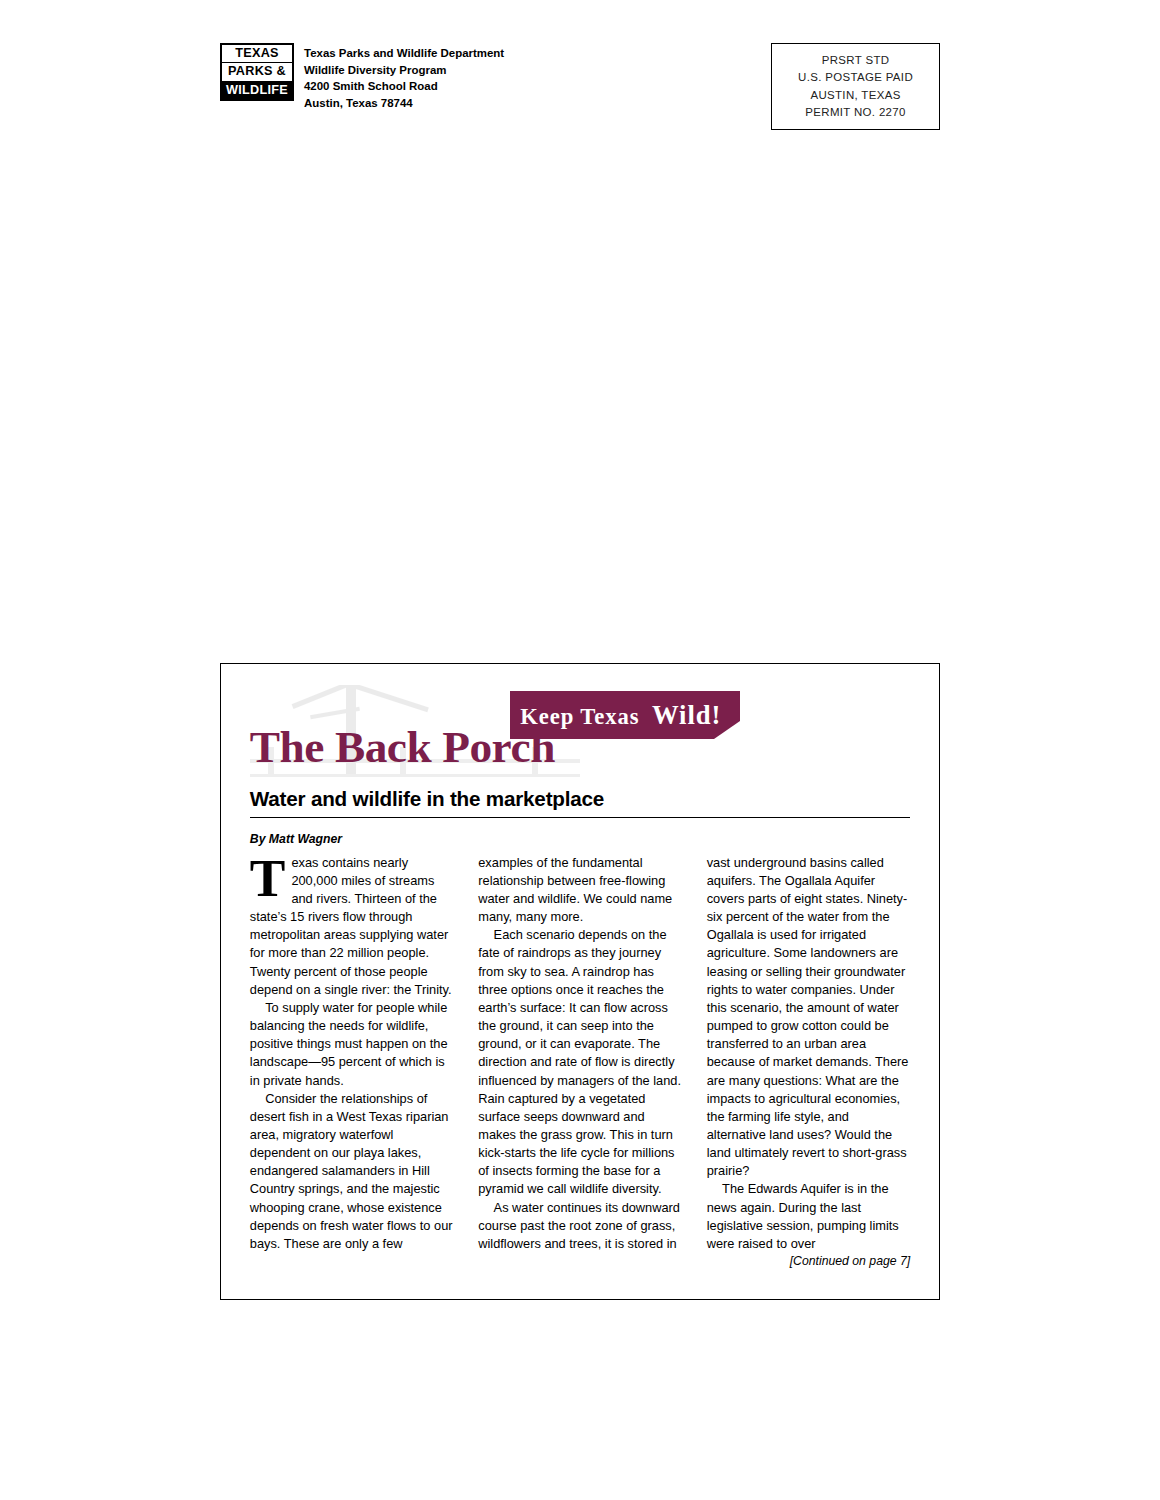TEXAS
PARKS &
WILDLIFE
Texas Parks and Wildlife Department
Wildlife Diversity Program
4200 Smith School Road
Austin, Texas 78744
PRSRT STD
U.S. POSTAGE PAID
AUSTIN, TEXAS
PERMIT NO. 2270
Keep Texas Wild!
The Back Porch
Water and wildlife in the marketplace
By Matt Wagner
Texas contains nearly 200,000 miles of streams and rivers. Thirteen of the state’s 15 rivers flow through metropolitan areas supplying water for more than 22 million people. Twenty percent of those people depend on a single river: the Trinity.
To supply water for people while balancing the needs for wildlife, positive things must happen on the landscape—95 percent of which is in private hands.
Consider the relationships of desert fish in a West Texas riparian area, migratory waterfowl dependent on our playa lakes, endangered salamanders in Hill Country springs, and the majestic whooping crane, whose existence depends on fresh water flows to our bays. These are only a few examples of the fundamental relationship between free-flowing water and wildlife. We could name many, many more.
Each scenario depends on the fate of raindrops as they journey from sky to sea. A raindrop has three options once it reaches the earth’s surface: It can flow across the ground, it can seep into the ground, or it can evaporate. The direction and rate of flow is directly influenced by managers of the land. Rain captured by a vegetated surface seeps downward and makes the grass grow. This in turn kick-starts the life cycle for millions of insects forming the base for a pyramid we call wildlife diversity.
As water continues its downward course past the root zone of grass, wildflowers and trees, it is stored in vast underground basins called aquifers. The Ogallala Aquifer covers parts of eight states. Ninety-six percent of the water from the Ogallala is used for irrigated agriculture. Some landowners are leasing or selling their groundwater rights to water companies. Under this scenario, the amount of water pumped to grow cotton could be transferred to an urban area because of market demands. There are many questions: What are the impacts to agricultural economies, the farming life style, and alternative land uses? Would the land ultimately revert to short-grass prairie?
The Edwards Aquifer is in the news again. During the last legislative session, pumping limits were raised to over
[Continued on page 7]